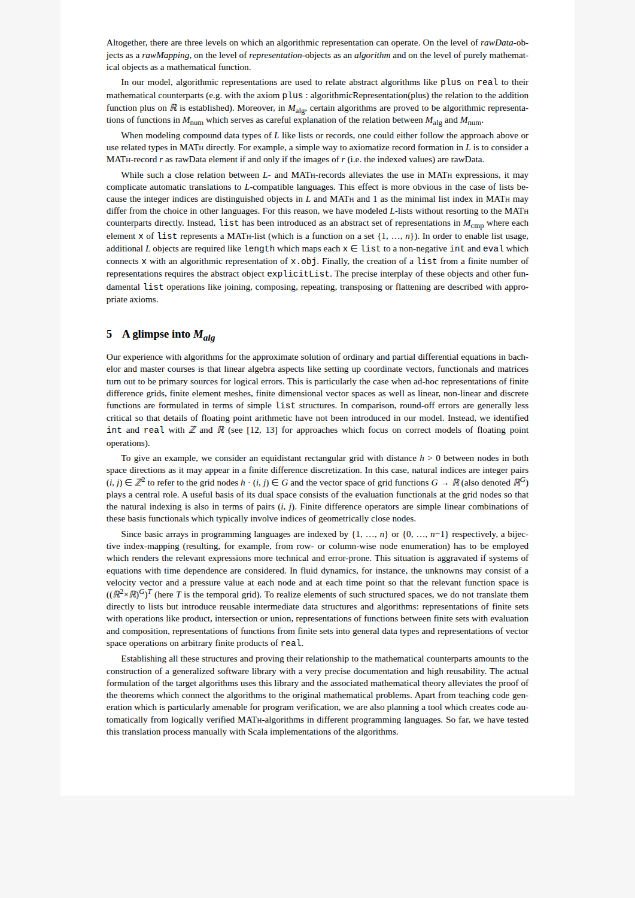Altogether, there are three levels on which an algorithmic representation can operate. On the level of rawData-objects as a rawMapping, on the level of representation-objects as an algorithm and on the level of purely mathematical objects as a mathematical function.
In our model, algorithmic representations are used to relate abstract algorithms like plus on real to their mathematical counterparts (e.g. with the axiom plus : algorithmicRepresentation(plus) the relation to the addition function plus on ℝ is established). Moreover, in Malg, certain algorithms are proved to be algorithmic representations of functions in Mnum which serves as careful explanation of the relation between Malg and Mnum.
When modeling compound data types of L like lists or records, one could either follow the approach above or use related types in MATh directly. For example, a simple way to axiomatize record formation in L is to consider a MATh-record r as rawData element if and only if the images of r (i.e. the indexed values) are rawData.
While such a close relation between L- and MATh-records alleviates the use in MATh expressions, it may complicate automatic translations to L-compatible languages. This effect is more obvious in the case of lists because the integer indices are distinguished objects in L and MATh and 1 as the minimal list index in MATh may differ from the choice in other languages. For this reason, we have modeled L-lists without resorting to the MATh counterparts directly. Instead, list has been introduced as an abstract set of representations in Mcmp where each element x of list represents a MATh-list (which is a function on a set {1, …, n}). In order to enable list usage, additional L objects are required like length which maps each x ∈ list to a non-negative int and eval which connects x with an algorithmic representation of x.obj. Finally, the creation of a list from a finite number of representations requires the abstract object explicitList. The precise interplay of these objects and other fundamental list operations like joining, composing, repeating, transposing or flattening are described with appropriate axioms.
5 A glimpse into Malg
Our experience with algorithms for the approximate solution of ordinary and partial differential equations in bachelor and master courses is that linear algebra aspects like setting up coordinate vectors, functionals and matrices turn out to be primary sources for logical errors. This is particularly the case when ad-hoc representations of finite difference grids, finite element meshes, finite dimensional vector spaces as well as linear, non-linear and discrete functions are formulated in terms of simple list structures. In comparison, round-off errors are generally less critical so that details of floating point arithmetic have not been introduced in our model. Instead, we identified int and real with ℤ and ℝ (see [12, 13] for approaches which focus on correct models of floating point operations).
To give an example, we consider an equidistant rectangular grid with distance h > 0 between nodes in both space directions as it may appear in a finite difference discretization. In this case, natural indices are integer pairs (i, j) ∈ ℤ2 to refer to the grid nodes h · (i, j) ∈ G and the vector space of grid functions G → ℝ (also denoted ℝG) plays a central role. A useful basis of its dual space consists of the evaluation functionals at the grid nodes so that the natural indexing is also in terms of pairs (i, j). Finite difference operators are simple linear combinations of these basis functionals which typically involve indices of geometrically close nodes.
Since basic arrays in programming languages are indexed by {1, …, n} or {0, …, n−1} respectively, a bijective index-mapping (resulting, for example, from row- or column-wise node enumeration) has to be employed which renders the relevant expressions more technical and error-prone. This situation is aggravated if systems of equations with time dependence are considered. In fluid dynamics, for instance, the unknowns may consist of a velocity vector and a pressure value at each node and at each time point so that the relevant function space is ((ℝ2×ℝ)G)T (here T is the temporal grid). To realize elements of such structured spaces, we do not translate them directly to lists but introduce reusable intermediate data structures and algorithms: representations of finite sets with operations like product, intersection or union, representations of functions between finite sets with evaluation and composition, representations of functions from finite sets into general data types and representations of vector space operations on arbitrary finite products of real.
Establishing all these structures and proving their relationship to the mathematical counterparts amounts to the construction of a generalized software library with a very precise documentation and high reusability. The actual formulation of the target algorithms uses this library and the associated mathematical theory alleviates the proof of the theorems which connect the algorithms to the original mathematical problems. Apart from teaching code generation which is particularly amenable for program verification, we are also planning a tool which creates code automatically from logically verified MATh-algorithms in different programming languages. So far, we have tested this translation process manually with Scala implementations of the algorithms.